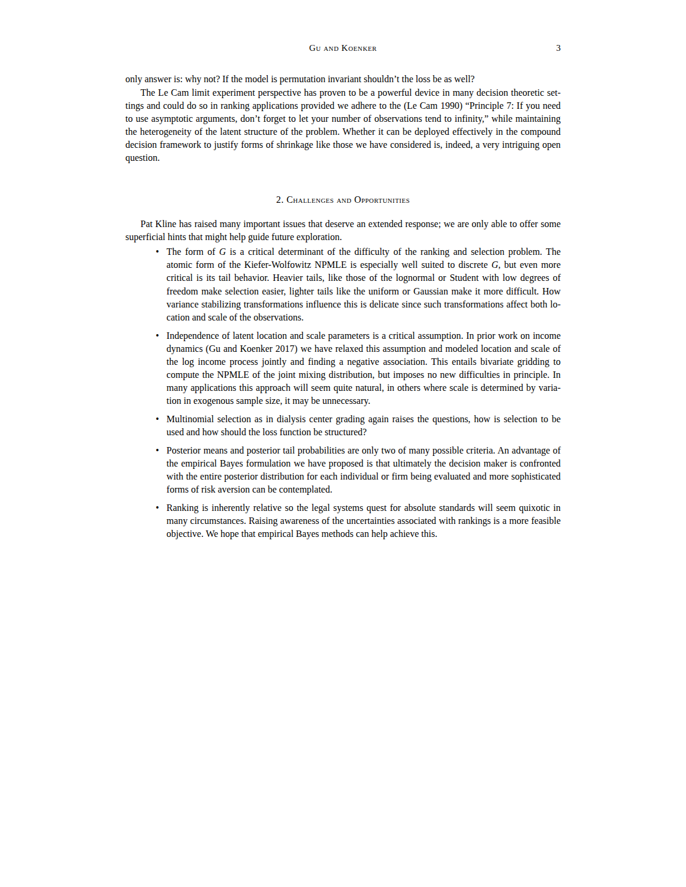Gu and Koenker 3
only answer is: why not? If the model is permutation invariant shouldn’t the loss be as well?
The Le Cam limit experiment perspective has proven to be a powerful device in many decision theoretic settings and could do so in ranking applications provided we adhere to the (Le Cam 1990) “Principle 7: If you need to use asymptotic arguments, don’t forget to let your number of observations tend to infinity,” while maintaining the heterogeneity of the latent structure of the problem. Whether it can be deployed effectively in the compound decision framework to justify forms of shrinkage like those we have considered is, indeed, a very intriguing open question.
2. Challenges and Opportunities
Pat Kline has raised many important issues that deserve an extended response; we are only able to offer some superficial hints that might help guide future exploration.
The form of G is a critical determinant of the difficulty of the ranking and selection problem. The atomic form of the Kiefer-Wolfowitz NPMLE is especially well suited to discrete G, but even more critical is its tail behavior. Heavier tails, like those of the lognormal or Student with low degrees of freedom make selection easier, lighter tails like the uniform or Gaussian make it more difficult. How variance stabilizing transformations influence this is delicate since such transformations affect both location and scale of the observations.
Independence of latent location and scale parameters is a critical assumption. In prior work on income dynamics (Gu and Koenker 2017) we have relaxed this assumption and modeled location and scale of the log income process jointly and finding a negative association. This entails bivariate gridding to compute the NPMLE of the joint mixing distribution, but imposes no new difficulties in principle. In many applications this approach will seem quite natural, in others where scale is determined by variation in exogenous sample size, it may be unnecessary.
Multinomial selection as in dialysis center grading again raises the questions, how is selection to be used and how should the loss function be structured?
Posterior means and posterior tail probabilities are only two of many possible criteria. An advantage of the empirical Bayes formulation we have proposed is that ultimately the decision maker is confronted with the entire posterior distribution for each individual or firm being evaluated and more sophisticated forms of risk aversion can be contemplated.
Ranking is inherently relative so the legal systems quest for absolute standards will seem quixotic in many circumstances. Raising awareness of the uncertainties associated with rankings is a more feasible objective. We hope that empirical Bayes methods can help achieve this.